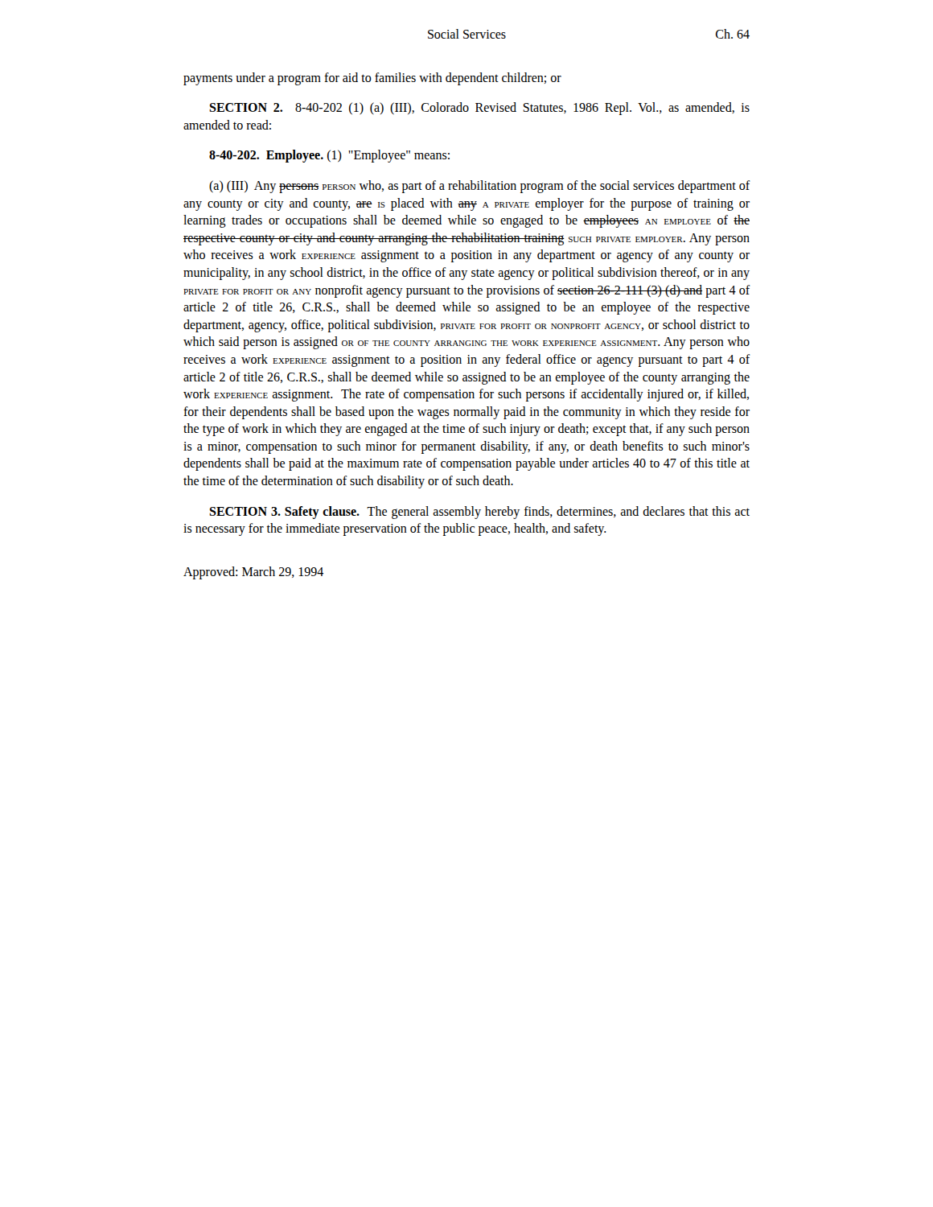Social Services Ch. 64
payments under a program for aid to families with dependent children; or
SECTION 2. 8-40-202 (1) (a) (III), Colorado Revised Statutes, 1986 Repl. Vol., as amended, is amended to read:
8-40-202. Employee. (1) "Employee" means:
(a) (III) Any persons person who, as part of a rehabilitation program of the social services department of any county or city and county, are is placed with any a private employer for the purpose of training or learning trades or occupations shall be deemed while so engaged to be employees an employee of the respective county or city and county arranging the rehabilitation training such private employer. Any person who receives a work experience assignment to a position in any department or agency of any county or municipality, in any school district, in the office of any state agency or political subdivision thereof, or in any private for profit or any nonprofit agency pursuant to the provisions of section 26-2-111 (3) (d) and part 4 of article 2 of title 26, C.R.S., shall be deemed while so assigned to be an employee of the respective department, agency, office, political subdivision, private for profit or nonprofit agency, or school district to which said person is assigned or of the county arranging the work experience assignment. Any person who receives a work experience assignment to a position in any federal office or agency pursuant to part 4 of article 2 of title 26, C.R.S., shall be deemed while so assigned to be an employee of the county arranging the work experience assignment. The rate of compensation for such persons if accidentally injured or, if killed, for their dependents shall be based upon the wages normally paid in the community in which they reside for the type of work in which they are engaged at the time of such injury or death; except that, if any such person is a minor, compensation to such minor for permanent disability, if any, or death benefits to such minor's dependents shall be paid at the maximum rate of compensation payable under articles 40 to 47 of this title at the time of the determination of such disability or of such death.
SECTION 3. Safety clause. The general assembly hereby finds, determines, and declares that this act is necessary for the immediate preservation of the public peace, health, and safety.
Approved: March 29, 1994